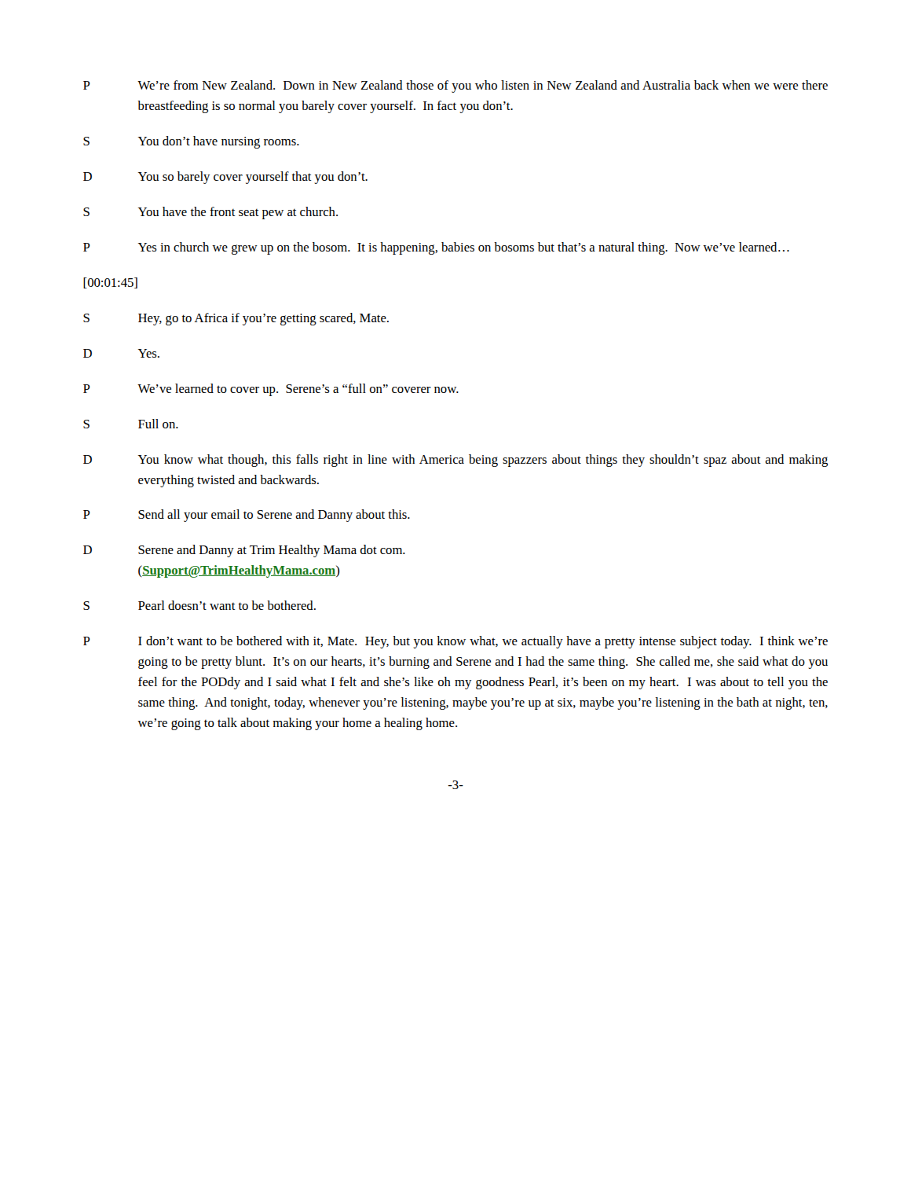P
We’re from New Zealand. Down in New Zealand those of you who listen in New Zealand and Australia back when we were there breastfeeding is so normal you barely cover yourself. In fact you don’t.
S
You don’t have nursing rooms.
D
You so barely cover yourself that you don’t.
S
You have the front seat pew at church.
P
Yes in church we grew up on the bosom. It is happening, babies on bosoms but that’s a natural thing. Now we’ve learned…
[00:01:45]
S
Hey, go to Africa if you’re getting scared, Mate.
D
Yes.
P
We’ve learned to cover up. Serene’s a “full on” coverer now.
S
Full on.
D
You know what though, this falls right in line with America being spazzers about things they shouldn’t spaz about and making everything twisted and backwards.
P
Send all your email to Serene and Danny about this.
D
Serene and Danny at Trim Healthy Mama dot com.
(Support@TrimHealthyMama.com)
S
Pearl doesn’t want to be bothered.
P
I don’t want to be bothered with it, Mate. Hey, but you know what, we actually have a pretty intense subject today. I think we’re going to be pretty blunt. It’s on our hearts, it’s burning and Serene and I had the same thing. She called me, she said what do you feel for the PODdy and I said what I felt and she’s like oh my goodness Pearl, it’s been on my heart. I was about to tell you the same thing. And tonight, today, whenever you’re listening, maybe you’re up at six, maybe you’re listening in the bath at night, ten, we’re going to talk about making your home a healing home.
-3-